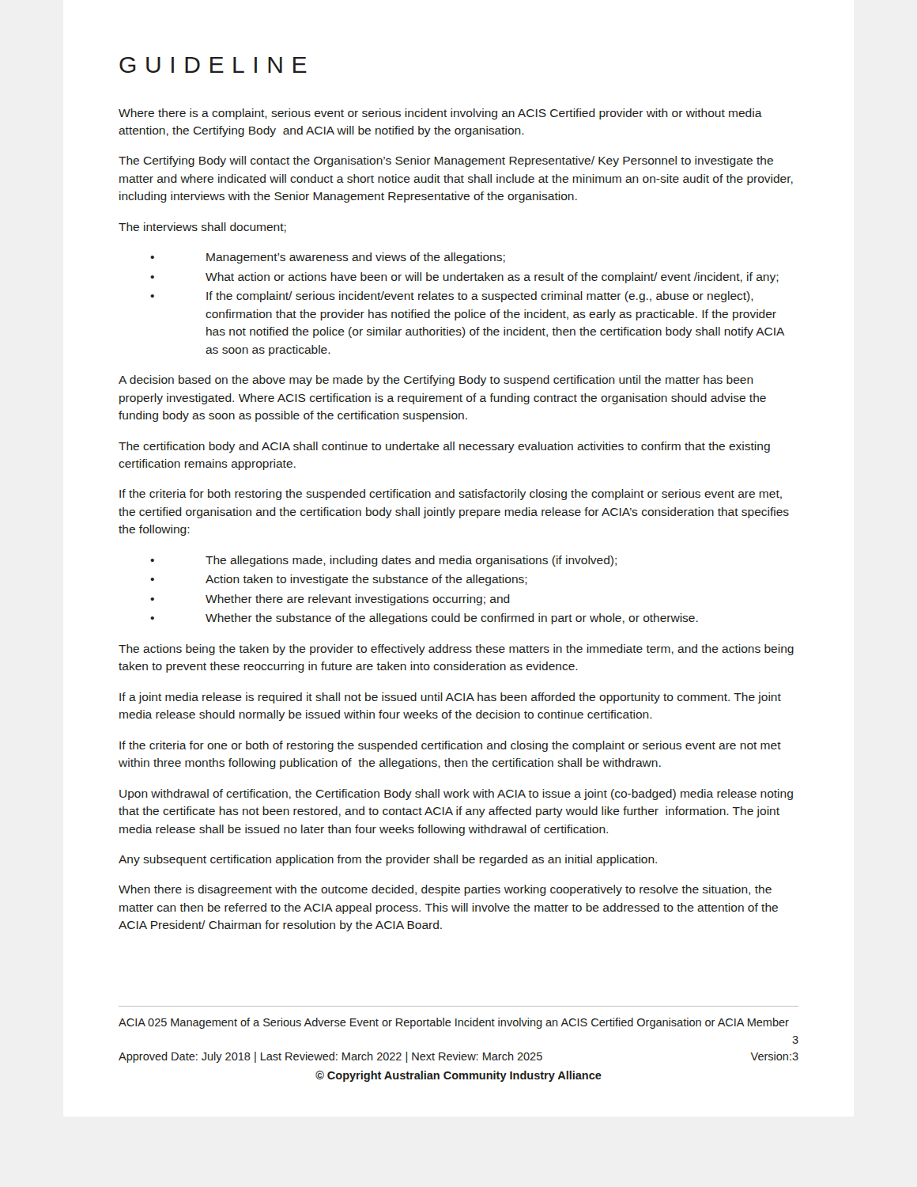GUIDELINE
Where there is a complaint, serious event or serious incident involving an ACIS Certified provider with or without media attention, the Certifying Body and ACIA will be notified by the organisation.
The Certifying Body will contact the Organisation’s Senior Management Representative/ Key Personnel to investigate the matter and where indicated will conduct a short notice audit that shall include at the minimum an on-site audit of the provider, including interviews with the Senior Management Representative of the organisation.
The interviews shall document;
Management’s awareness and views of the allegations;
What action or actions have been or will be undertaken as a result of the complaint/ event /incident, if any;
If the complaint/ serious incident/event relates to a suspected criminal matter (e.g., abuse or neglect), confirmation that the provider has notified the police of the incident, as early as practicable. If the provider has not notified the police (or similar authorities) of the incident, then the certification body shall notify ACIA as soon as practicable.
A decision based on the above may be made by the Certifying Body to suspend certification until the matter has been properly investigated. Where ACIS certification is a requirement of a funding contract the organisation should advise the funding body as soon as possible of the certification suspension.
The certification body and ACIA shall continue to undertake all necessary evaluation activities to confirm that the existing certification remains appropriate.
If the criteria for both restoring the suspended certification and satisfactorily closing the complaint or serious event are met, the certified organisation and the certification body shall jointly prepare media release for ACIA’s consideration that specifies the following:
The allegations made, including dates and media organisations (if involved);
Action taken to investigate the substance of the allegations;
Whether there are relevant investigations occurring; and
Whether the substance of the allegations could be confirmed in part or whole, or otherwise.
The actions being the taken by the provider to effectively address these matters in the immediate term, and the actions being taken to prevent these reoccurring in future are taken into consideration as evidence.
If a joint media release is required it shall not be issued until ACIA has been afforded the opportunity to comment. The joint media release should normally be issued within four weeks of the decision to continue certification.
If the criteria for one or both of restoring the suspended certification and closing the complaint or serious event are not met within three months following publication of the allegations, then the certification shall be withdrawn.
Upon withdrawal of certification, the Certification Body shall work with ACIA to issue a joint (co-badged) media release noting that the certificate has not been restored, and to contact ACIA if any affected party would like further information. The joint media release shall be issued no later than four weeks following withdrawal of certification.
Any subsequent certification application from the provider shall be regarded as an initial application.
When there is disagreement with the outcome decided, despite parties working cooperatively to resolve the situation, the matter can then be referred to the ACIA appeal process. This will involve the matter to be addressed to the attention of the ACIA President/ Chairman for resolution by the ACIA Board.
ACIA 025 Management of a Serious Adverse Event or Reportable Incident involving an ACIS Certified Organisation or ACIA Member 3
Approved Date: July 2018 | Last Reviewed: March 2022 | Next Review: March 2025
Version:3
© Copyright Australian Community Industry Alliance